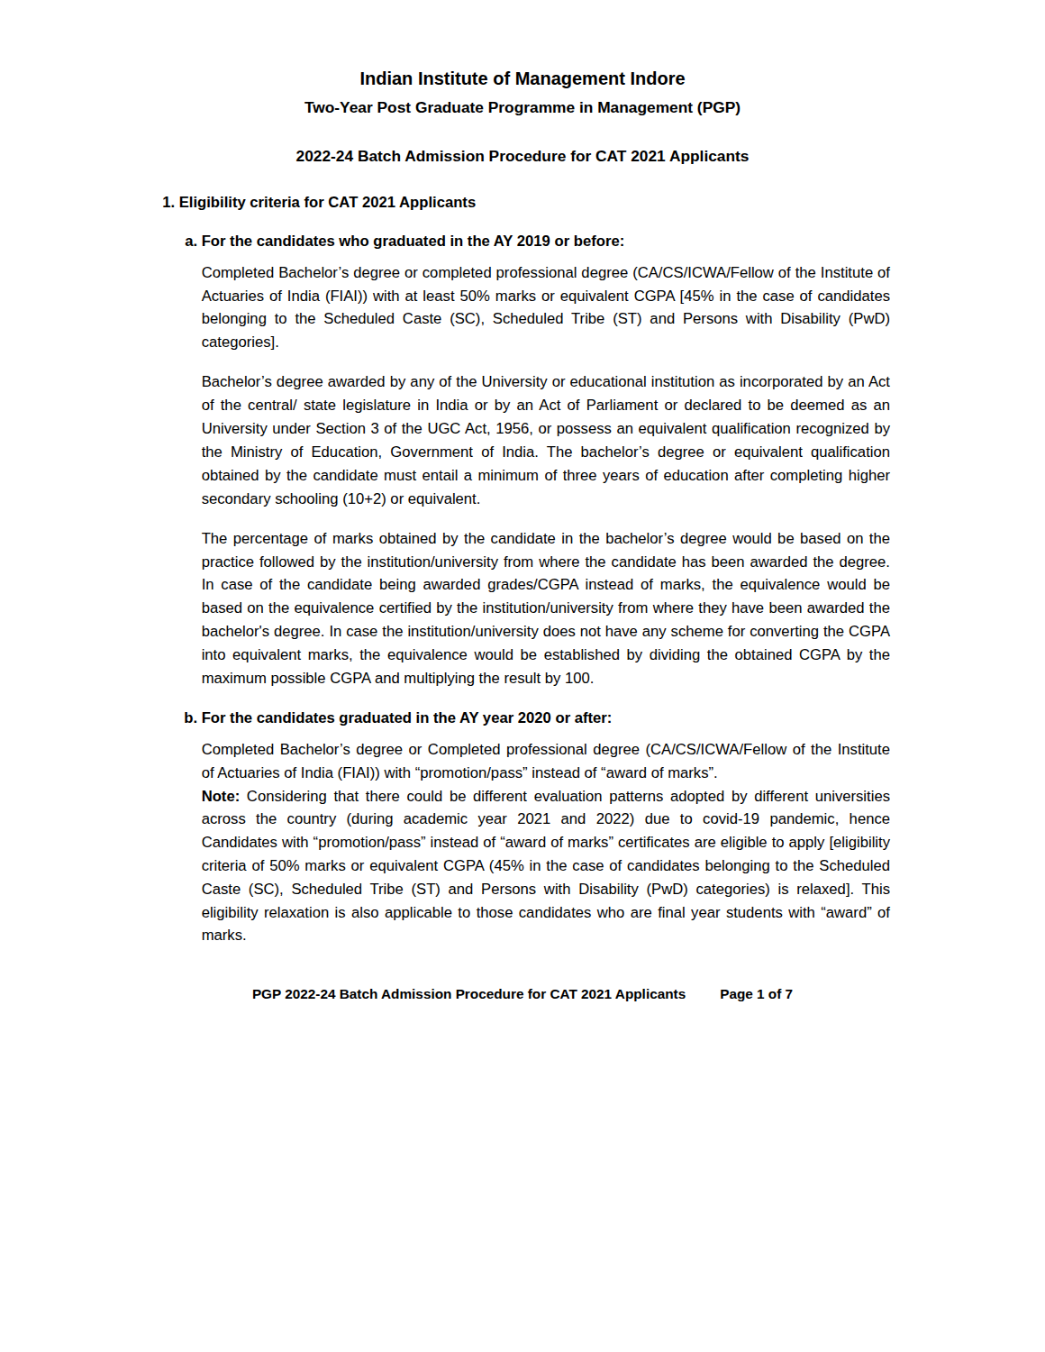Indian Institute of Management Indore
Two-Year Post Graduate Programme in Management (PGP)
2022-24 Batch Admission Procedure for CAT 2021 Applicants
Eligibility criteria for CAT 2021 Applicants
For the candidates who graduated in the AY 2019 or before:
Completed Bachelor’s degree or completed professional degree (CA/CS/ICWA/Fellow of the Institute of Actuaries of India (FIAI)) with at least 50% marks or equivalent CGPA [45% in the case of candidates belonging to the Scheduled Caste (SC), Scheduled Tribe (ST) and Persons with Disability (PwD) categories].
Bachelor’s degree awarded by any of the University or educational institution as incorporated by an Act of the central/ state legislature in India or by an Act of Parliament or declared to be deemed as an University under Section 3 of the UGC Act, 1956, or possess an equivalent qualification recognized by the Ministry of Education, Government of India. The bachelor’s degree or equivalent qualification obtained by the candidate must entail a minimum of three years of education after completing higher secondary schooling (10+2) or equivalent.
The percentage of marks obtained by the candidate in the bachelor’s degree would be based on the practice followed by the institution/university from where the candidate has been awarded the degree. In case of the candidate being awarded grades/CGPA instead of marks, the equivalence would be based on the equivalence certified by the institution/university from where they have been awarded the bachelor's degree. In case the institution/university does not have any scheme for converting the CGPA into equivalent marks, the equivalence would be established by dividing the obtained CGPA by the maximum possible CGPA and multiplying the result by 100.
For the candidates graduated in the AY year 2020 or after:
Completed Bachelor’s degree or Completed professional degree (CA/CS/ICWA/Fellow of the Institute of Actuaries of India (FIAI)) with “promotion/pass” instead of “award of marks”.
Note: Considering that there could be different evaluation patterns adopted by different universities across the country (during academic year 2021 and 2022) due to covid-19 pandemic, hence Candidates with “promotion/pass” instead of “award of marks” certificates are eligible to apply [eligibility criteria of 50% marks or equivalent CGPA (45% in the case of candidates belonging to the Scheduled Caste (SC), Scheduled Tribe (ST) and Persons with Disability (PwD) categories) is relaxed]. This eligibility relaxation is also applicable to those candidates who are final year students with “award” of marks.
PGP 2022-24 Batch Admission Procedure for CAT 2021 Applicants Page 1 of 7